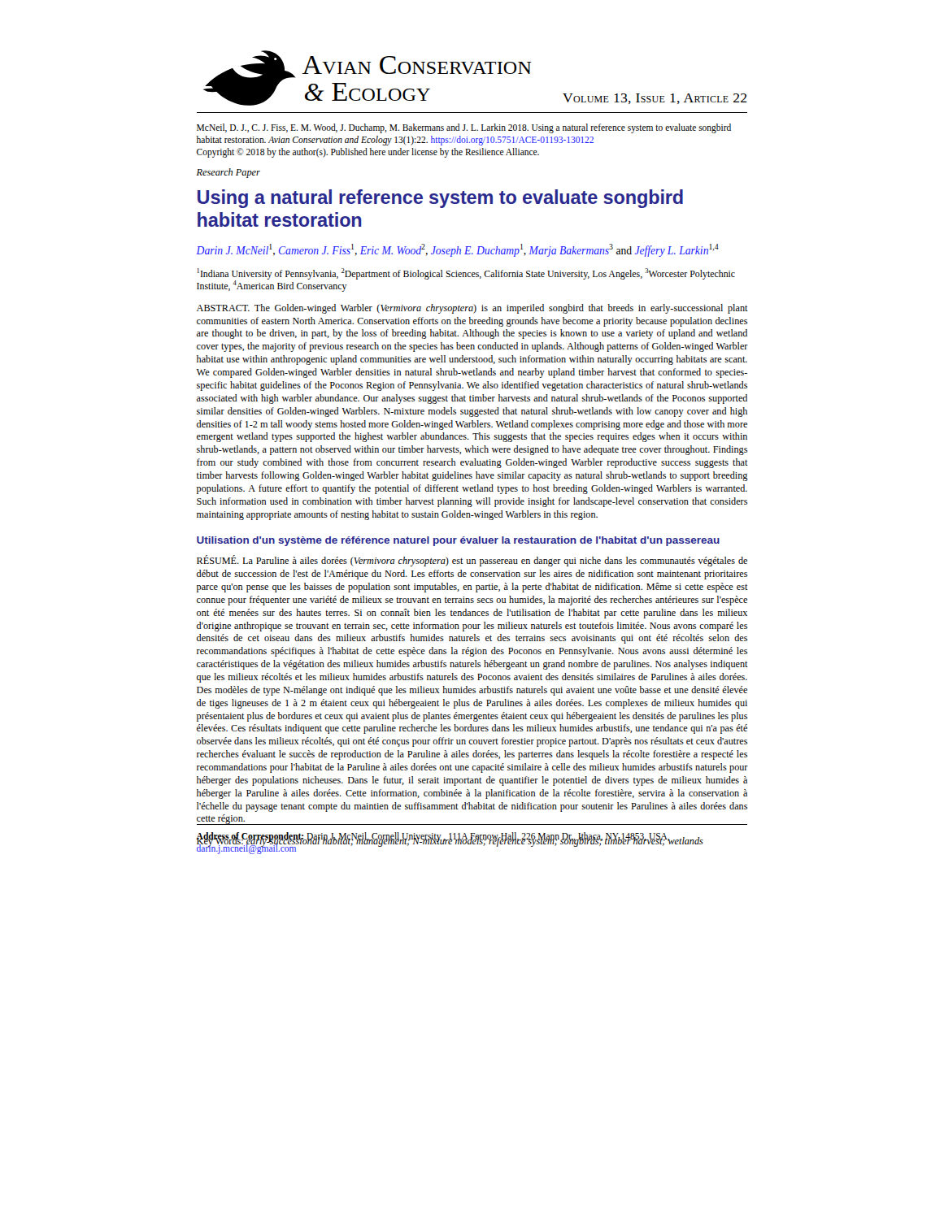Avian Conservation & Ecology
Volume 13, Issue 1, Article 22
McNeil, D. J., C. J. Fiss, E. M. Wood, J. Duchamp, M. Bakermans and J. L. Larkin 2018. Using a natural reference system to evaluate songbird habitat restoration. Avian Conservation and Ecology 13(1):22. https://doi.org/10.5751/ACE-01193-130122
Copyright © 2018 by the author(s). Published here under license by the Resilience Alliance.
Research Paper
Using a natural reference system to evaluate songbird habitat restoration
Darin J. McNeil1, Cameron J. Fiss1, Eric M. Wood2, Joseph E. Duchamp1, Marja Bakermans3 and Jeffery L. Larkin1,4
1Indiana University of Pennsylvania, 2Department of Biological Sciences, California State University, Los Angeles, 3Worcester Polytechnic Institute, 4American Bird Conservancy
ABSTRACT. The Golden-winged Warbler (Vermivora chrysoptera) is an imperiled songbird that breeds in early-successional plant communities of eastern North America. Conservation efforts on the breeding grounds have become a priority because population declines are thought to be driven, in part, by the loss of breeding habitat. Although the species is known to use a variety of upland and wetland cover types, the majority of previous research on the species has been conducted in uplands. Although patterns of Golden-winged Warbler habitat use within anthropogenic upland communities are well understood, such information within naturally occurring habitats are scant. We compared Golden-winged Warbler densities in natural shrub-wetlands and nearby upland timber harvest that conformed to species-specific habitat guidelines of the Poconos Region of Pennsylvania. We also identified vegetation characteristics of natural shrub-wetlands associated with high warbler abundance. Our analyses suggest that timber harvests and natural shrub-wetlands of the Poconos supported similar densities of Golden-winged Warblers. N-mixture models suggested that natural shrub-wetlands with low canopy cover and high densities of 1-2 m tall woody stems hosted more Golden-winged Warblers. Wetland complexes comprising more edge and those with more emergent wetland types supported the highest warbler abundances. This suggests that the species requires edges when it occurs within shrub-wetlands, a pattern not observed within our timber harvests, which were designed to have adequate tree cover throughout. Findings from our study combined with those from concurrent research evaluating Golden-winged Warbler reproductive success suggests that timber harvests following Golden-winged Warbler habitat guidelines have similar capacity as natural shrub-wetlands to support breeding populations. A future effort to quantify the potential of different wetland types to host breeding Golden-winged Warblers is warranted. Such information used in combination with timber harvest planning will provide insight for landscape-level conservation that considers maintaining appropriate amounts of nesting habitat to sustain Golden-winged Warblers in this region.
Utilisation d'un système de référence naturel pour évaluer la restauration de l'habitat d'un passereau
RÉSUMÉ. La Paruline à ailes dorées (Vermivora chrysoptera) est un passereau en danger qui niche dans les communautés végétales de début de succession de l'est de l'Amérique du Nord. Les efforts de conservation sur les aires de nidification sont maintenant prioritaires parce qu'on pense que les baisses de population sont imputables, en partie, à la perte d'habitat de nidification. Même si cette espèce est connue pour fréquenter une variété de milieux se trouvant en terrains secs ou humides, la majorité des recherches antérieures sur l'espèce ont été menées sur des hautes terres. Si on connaît bien les tendances de l'utilisation de l'habitat par cette paruline dans les milieux d'origine anthropique se trouvant en terrain sec, cette information pour les milieux naturels est toutefois limitée. Nous avons comparé les densités de cet oiseau dans des milieux arbustifs humides naturels et des terrains secs avoisinants qui ont été récoltés selon des recommandations spécifiques à l'habitat de cette espèce dans la région des Poconos en Pennsylvanie. Nous avons aussi déterminé les caractéristiques de la végétation des milieux humides arbustifs naturels hébergeant un grand nombre de parulines. Nos analyses indiquent que les milieux récoltés et les milieux humides arbustifs naturels des Poconos avaient des densités similaires de Parulines à ailes dorées. Des modèles de type N-mélange ont indiqué que les milieux humides arbustifs naturels qui avaient une voûte basse et une densité élevée de tiges ligneuses de 1 à 2 m étaient ceux qui hébergeaient le plus de Parulines à ailes dorées. Les complexes de milieux humides qui présentaient plus de bordures et ceux qui avaient plus de plantes émergentes étaient ceux qui hébergeaient les densités de parulines les plus élevées. Ces résultats indiquent que cette paruline recherche les bordures dans les milieux humides arbustifs, une tendance qui n'a pas été observée dans les milieux récoltés, qui ont été conçus pour offrir un couvert forestier propice partout. D'après nos résultats et ceux d'autres recherches évaluant le succès de reproduction de la Paruline à ailes dorées, les parterres dans lesquels la récolte forestière a respecté les recommandations pour l'habitat de la Paruline à ailes dorées ont une capacité similaire à celle des milieux humides arbustifs naturels pour héberger des populations nicheuses. Dans le futur, il serait important de quantifier le potentiel de divers types de milieux humides à héberger la Paruline à ailes dorées. Cette information, combinée à la planification de la récolte forestière, servira à la conservation à l'échelle du paysage tenant compte du maintien de suffisamment d'habitat de nidification pour soutenir les Parulines à ailes dorées dans cette région.
Key Words: early-successional habitat; management; N-mixture models; reference system; songbirds; timber harvest; wetlands
Address of Correspondent: Darin J. McNeil, Cornell University , 111A Fernow Hall, 226 Mann Dr., Ithaca, NY 14853, USA, darin.j.mcneil@gmail.com